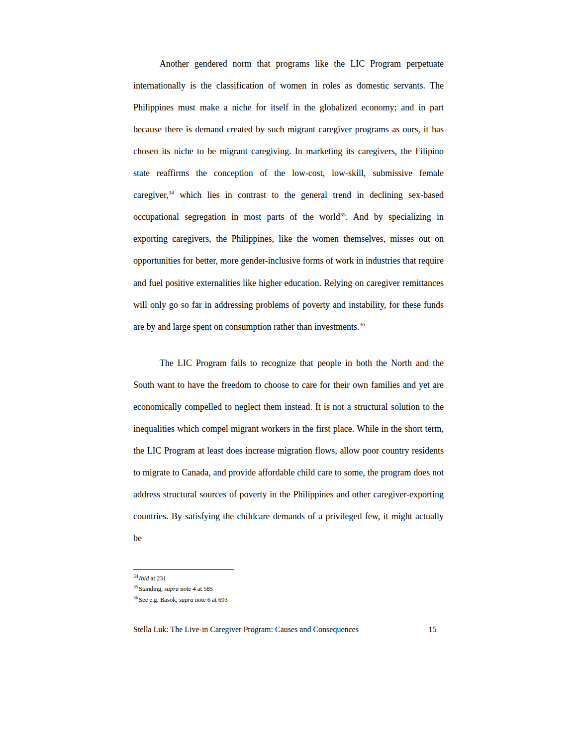Another gendered norm that programs like the LIC Program perpetuate internationally is the classification of women in roles as domestic servants. The Philippines must make a niche for itself in the globalized economy; and in part because there is demand created by such migrant caregiver programs as ours, it has chosen its niche to be migrant caregiving. In marketing its caregivers, the Filipino state reaffirms the conception of the low-cost, low-skill, submissive female caregiver,34 which lies in contrast to the general trend in declining sex-based occupational segregation in most parts of the world35. And by specializing in exporting caregivers, the Philippines, like the women themselves, misses out on opportunities for better, more gender-inclusive forms of work in industries that require and fuel positive externalities like higher education. Relying on caregiver remittances will only go so far in addressing problems of poverty and instability, for these funds are by and large spent on consumption rather than investments.36
The LIC Program fails to recognize that people in both the North and the South want to have the freedom to choose to care for their own families and yet are economically compelled to neglect them instead. It is not a structural solution to the inequalities which compel migrant workers in the first place. While in the short term, the LIC Program at least does increase migration flows, allow poor country residents to migrate to Canada, and provide affordable child care to some, the program does not address structural sources of poverty in the Philippines and other caregiver-exporting countries. By satisfying the childcare demands of a privileged few, it might actually be
34 Ibid at 231
35 Standing, supra note 4 at 585
36 See e.g. Basok, supra note 6 at 693
Stella Luk: The Live-in Caregiver Program: Causes and Consequences 15